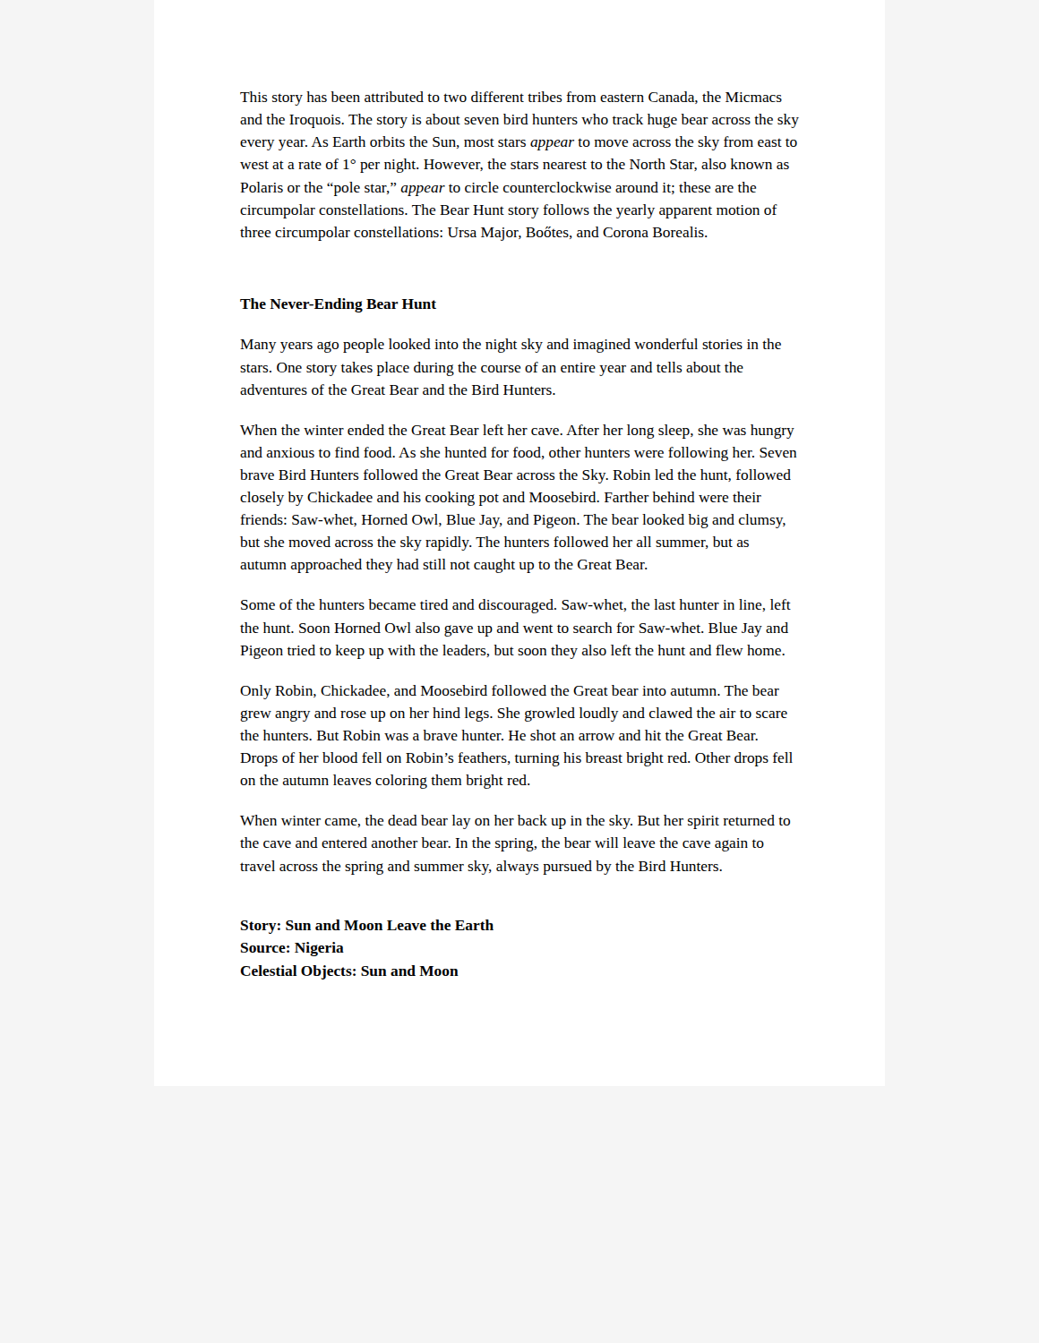This story has been attributed to two different tribes from eastern Canada, the Micmacs and the Iroquois. The story is about seven bird hunters who track huge bear across the sky every year. As Earth orbits the Sun, most stars appear to move across the sky from east to west at a rate of 1° per night. However, the stars nearest to the North Star, also known as Polaris or the “pole star,” appear to circle counterclockwise around it; these are the circumpolar constellations. The Bear Hunt story follows the yearly apparent motion of three circumpolar constellations: Ursa Major, Boőtes, and Corona Borealis.
The Never-Ending Bear Hunt
Many years ago people looked into the night sky and imagined wonderful stories in the stars. One story takes place during the course of an entire year and tells about the adventures of the Great Bear and the Bird Hunters.
When the winter ended the Great Bear left her cave. After her long sleep, she was hungry and anxious to find food. As she hunted for food, other hunters were following her. Seven brave Bird Hunters followed the Great Bear across the Sky. Robin led the hunt, followed closely by Chickadee and his cooking pot and Moosebird. Farther behind were their friends: Saw-whet, Horned Owl, Blue Jay, and Pigeon. The bear looked big and clumsy, but she moved across the sky rapidly. The hunters followed her all summer, but as autumn approached they had still not caught up to the Great Bear.
Some of the hunters became tired and discouraged. Saw-whet, the last hunter in line, left the hunt. Soon Horned Owl also gave up and went to search for Saw-whet. Blue Jay and Pigeon tried to keep up with the leaders, but soon they also left the hunt and flew home.
Only Robin, Chickadee, and Moosebird followed the Great bear into autumn. The bear grew angry and rose up on her hind legs. She growled loudly and clawed the air to scare the hunters. But Robin was a brave hunter. He shot an arrow and hit the Great Bear. Drops of her blood fell on Robin’s feathers, turning his breast bright red. Other drops fell on the autumn leaves coloring them bright red.
When winter came, the dead bear lay on her back up in the sky. But her spirit returned to the cave and entered another bear. In the spring, the bear will leave the cave again to travel across the spring and summer sky, always pursued by the Bird Hunters.
Story: Sun and Moon Leave the Earth Source: Nigeria Celestial Objects: Sun and Moon